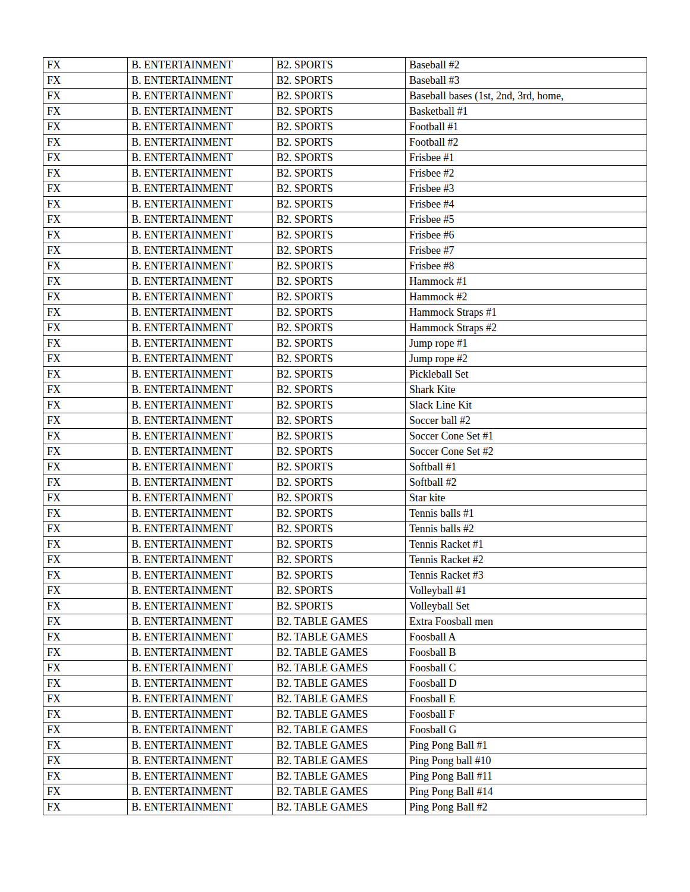| FX | B. ENTERTAINMENT | B2. SPORTS | Baseball #2 |
| FX | B. ENTERTAINMENT | B2. SPORTS | Baseball #3 |
| FX | B. ENTERTAINMENT | B2. SPORTS | Baseball bases (1st, 2nd, 3rd, home, |
| FX | B. ENTERTAINMENT | B2. SPORTS | Basketball #1 |
| FX | B. ENTERTAINMENT | B2. SPORTS | Football #1 |
| FX | B. ENTERTAINMENT | B2. SPORTS | Football #2 |
| FX | B. ENTERTAINMENT | B2. SPORTS | Frisbee #1 |
| FX | B. ENTERTAINMENT | B2. SPORTS | Frisbee #2 |
| FX | B. ENTERTAINMENT | B2. SPORTS | Frisbee #3 |
| FX | B. ENTERTAINMENT | B2. SPORTS | Frisbee #4 |
| FX | B. ENTERTAINMENT | B2. SPORTS | Frisbee #5 |
| FX | B. ENTERTAINMENT | B2. SPORTS | Frisbee #6 |
| FX | B. ENTERTAINMENT | B2. SPORTS | Frisbee #7 |
| FX | B. ENTERTAINMENT | B2. SPORTS | Frisbee #8 |
| FX | B. ENTERTAINMENT | B2. SPORTS | Hammock #1 |
| FX | B. ENTERTAINMENT | B2. SPORTS | Hammock #2 |
| FX | B. ENTERTAINMENT | B2. SPORTS | Hammock Straps #1 |
| FX | B. ENTERTAINMENT | B2. SPORTS | Hammock Straps #2 |
| FX | B. ENTERTAINMENT | B2. SPORTS | Jump rope #1 |
| FX | B. ENTERTAINMENT | B2. SPORTS | Jump rope #2 |
| FX | B. ENTERTAINMENT | B2. SPORTS | Pickleball Set |
| FX | B. ENTERTAINMENT | B2. SPORTS | Shark Kite |
| FX | B. ENTERTAINMENT | B2. SPORTS | Slack Line Kit |
| FX | B. ENTERTAINMENT | B2. SPORTS | Soccer ball #2 |
| FX | B. ENTERTAINMENT | B2. SPORTS | Soccer Cone Set #1 |
| FX | B. ENTERTAINMENT | B2. SPORTS | Soccer Cone Set #2 |
| FX | B. ENTERTAINMENT | B2. SPORTS | Softball #1 |
| FX | B. ENTERTAINMENT | B2. SPORTS | Softball #2 |
| FX | B. ENTERTAINMENT | B2. SPORTS | Star kite |
| FX | B. ENTERTAINMENT | B2. SPORTS | Tennis balls #1 |
| FX | B. ENTERTAINMENT | B2. SPORTS | Tennis balls #2 |
| FX | B. ENTERTAINMENT | B2. SPORTS | Tennis Racket #1 |
| FX | B. ENTERTAINMENT | B2. SPORTS | Tennis Racket #2 |
| FX | B. ENTERTAINMENT | B2. SPORTS | Tennis Racket #3 |
| FX | B. ENTERTAINMENT | B2. SPORTS | Volleyball #1 |
| FX | B. ENTERTAINMENT | B2. SPORTS | Volleyball Set |
| FX | B. ENTERTAINMENT | B2. TABLE GAMES | Extra Foosball men |
| FX | B. ENTERTAINMENT | B2. TABLE GAMES | Foosball A |
| FX | B. ENTERTAINMENT | B2. TABLE GAMES | Foosball B |
| FX | B. ENTERTAINMENT | B2. TABLE GAMES | Foosball C |
| FX | B. ENTERTAINMENT | B2. TABLE GAMES | Foosball D |
| FX | B. ENTERTAINMENT | B2. TABLE GAMES | Foosball E |
| FX | B. ENTERTAINMENT | B2. TABLE GAMES | Foosball F |
| FX | B. ENTERTAINMENT | B2. TABLE GAMES | Foosball G |
| FX | B. ENTERTAINMENT | B2. TABLE GAMES | Ping Pong Ball #1 |
| FX | B. ENTERTAINMENT | B2. TABLE GAMES | Ping Pong ball #10 |
| FX | B. ENTERTAINMENT | B2. TABLE GAMES | Ping Pong Ball #11 |
| FX | B. ENTERTAINMENT | B2. TABLE GAMES | Ping Pong Ball #14 |
| FX | B. ENTERTAINMENT | B2. TABLE GAMES | Ping Pong Ball #2 |